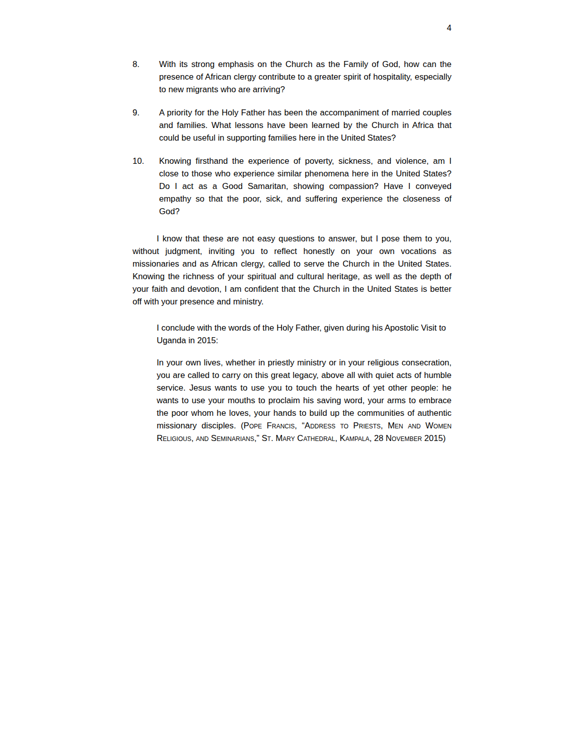4
8. With its strong emphasis on the Church as the Family of God, how can the presence of African clergy contribute to a greater spirit of hospitality, especially to new migrants who are arriving?
9. A priority for the Holy Father has been the accompaniment of married couples and families. What lessons have been learned by the Church in Africa that could be useful in supporting families here in the United States?
10. Knowing firsthand the experience of poverty, sickness, and violence, am I close to those who experience similar phenomena here in the United States? Do I act as a Good Samaritan, showing compassion? Have I conveyed empathy so that the poor, sick, and suffering experience the closeness of God?
I know that these are not easy questions to answer, but I pose them to you, without judgment, inviting you to reflect honestly on your own vocations as missionaries and as African clergy, called to serve the Church in the United States. Knowing the richness of your spiritual and cultural heritage, as well as the depth of your faith and devotion, I am confident that the Church in the United States is better off with your presence and ministry.
I conclude with the words of the Holy Father, given during his Apostolic Visit to Uganda in 2015:
In your own lives, whether in priestly ministry or in your religious consecration, you are called to carry on this great legacy, above all with quiet acts of humble service. Jesus wants to use you to touch the hearts of yet other people: he wants to use your mouths to proclaim his saving word, your arms to embrace the poor whom he loves, your hands to build up the communities of authentic missionary disciples. (Pope Francis, “Address to Priests, Men and Women Religious, and Seminarians,” St. Mary Cathedral, Kampala, 28 November 2015)